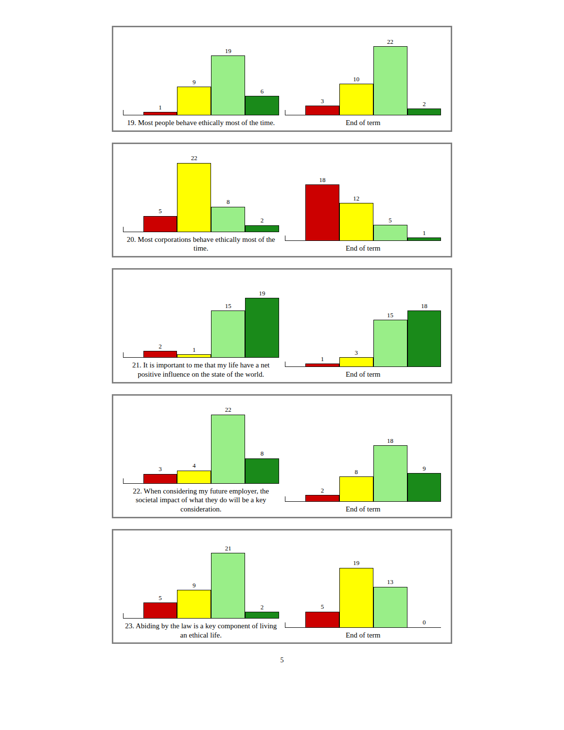1
9
19
6
19. Most people behave ethically most of the time.
3
10
22
2
End of term
5
22
8
2
20. Most corporations behave ethically most of the time.
18
12
5
1
End of term
2
1
15
19
21. It is important to me that my life have a net positive influence on the state of the world.
1
3
15
18
End of term
3
4
22
8
22. When considering my future employer, the societal impact of what they do will be a key consideration.
2
8
18
9
End of term
5
9
21
2
23. Abiding by the law is a key component of living an ethical life.
5
19
13
0
End of term
5